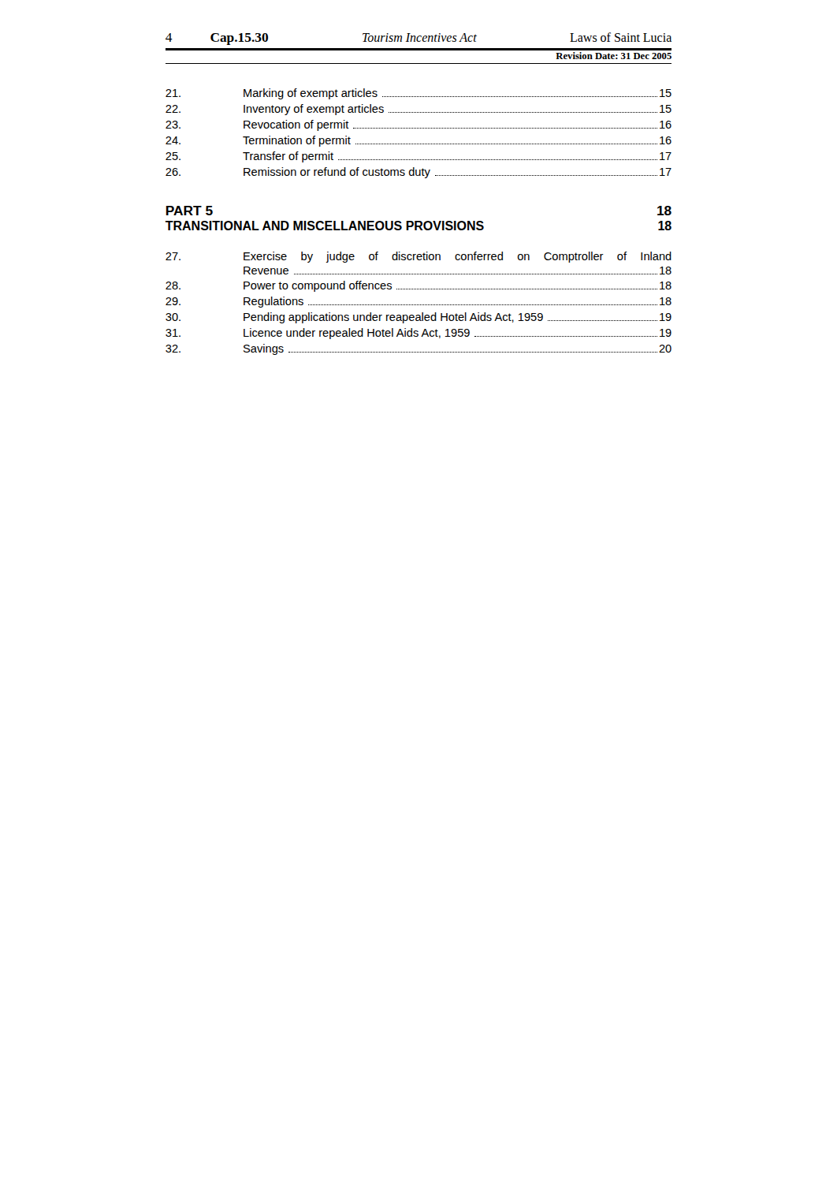4 Cap.15.30 Tourism Incentives Act Laws of Saint Lucia
Revision Date: 31 Dec 2005
| 21. | Marking of exempt articles 15 |
| 22. | Inventory of exempt articles 15 |
| 23. | Revocation of permit 16 |
| 24. | Termination of permit 16 |
| 25. | Transfer of permit 17 |
| 26. | Remission or refund of customs duty 17 |
PART 5 18
TRANSITIONAL AND MISCELLANEOUS PROVISIONS 18
| 27. | Exercise by judge of discretion conferred on Comptroller of Inland Revenue 18 |
| 28. | Power to compound offences 18 |
| 29. | Regulations 18 |
| 30. | Pending applications under reapealed Hotel Aids Act, 1959 19 |
| 31. | Licence under repealed Hotel Aids Act, 1959 19 |
| 32. | Savings 20 |